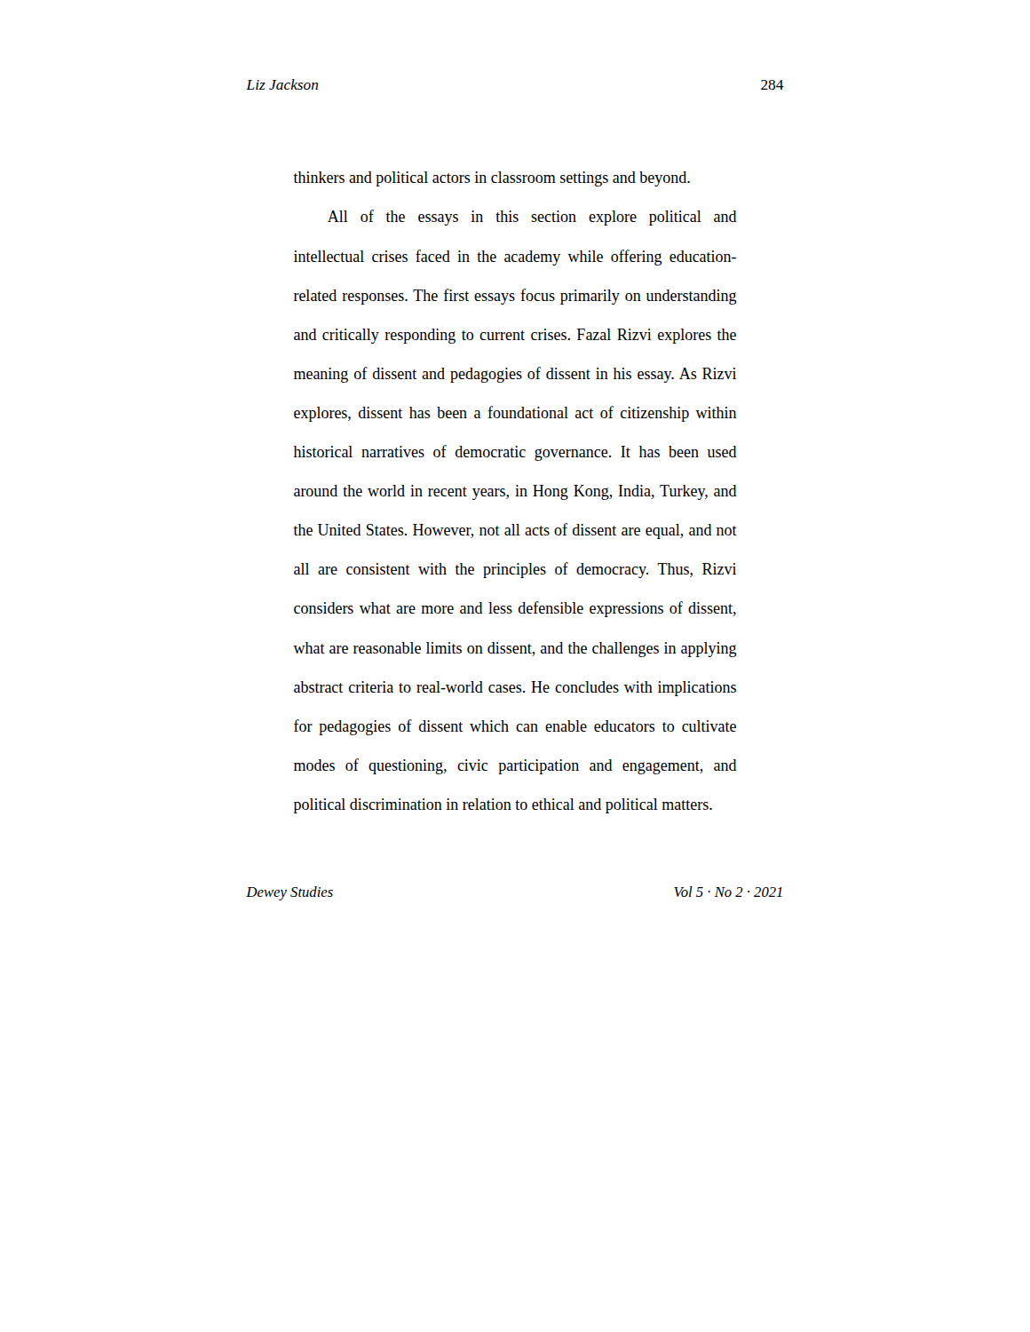Liz Jackson 284
thinkers and political actors in classroom settings and beyond.
All of the essays in this section explore political and intellectual crises faced in the academy while offering education-related responses. The first essays focus primarily on understanding and critically responding to current crises. Fazal Rizvi explores the meaning of dissent and pedagogies of dissent in his essay. As Rizvi explores, dissent has been a foundational act of citizenship within historical narratives of democratic governance. It has been used around the world in recent years, in Hong Kong, India, Turkey, and the United States. However, not all acts of dissent are equal, and not all are consistent with the principles of democracy. Thus, Rizvi considers what are more and less defensible expressions of dissent, what are reasonable limits on dissent, and the challenges in applying abstract criteria to real-world cases. He concludes with implications for pedagogies of dissent which can enable educators to cultivate modes of questioning, civic participation and engagement, and political discrimination in relation to ethical and political matters.
Dewey Studies Vol 5 · No 2 · 2021